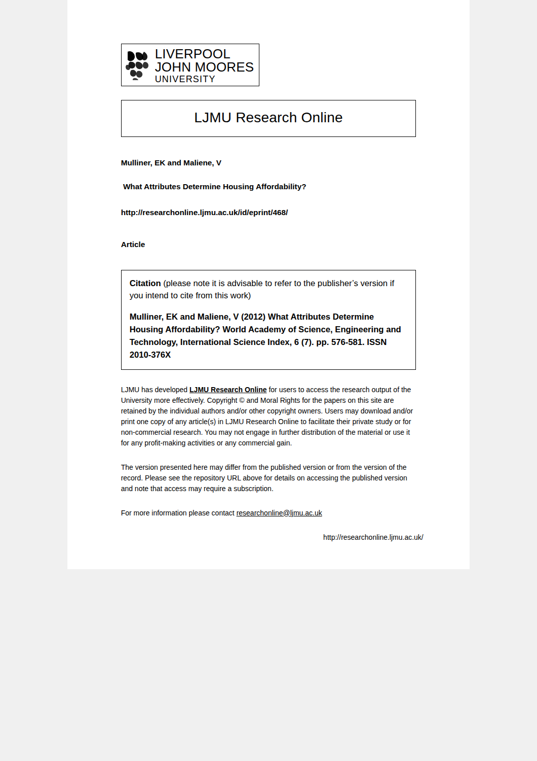LIVERPOOL JOHN MOORES UNIVERSITY
LJMU Research Online
Mulliner, EK and Maliene, V
What Attributes Determine Housing Affordability?
http://researchonline.ljmu.ac.uk/id/eprint/468/
Article
Citation (please note it is advisable to refer to the publisher’s version if you intend to cite from this work)
Mulliner, EK and Maliene, V (2012) What Attributes Determine Housing Affordability? World Academy of Science, Engineering and Technology, International Science Index, 6 (7). pp. 576-581. ISSN 2010-376X
LJMU has developed LJMU Research Online for users to access the research output of the University more effectively. Copyright © and Moral Rights for the papers on this site are retained by the individual authors and/or other copyright owners. Users may download and/or print one copy of any article(s) in LJMU Research Online to facilitate their private study or for non-commercial research. You may not engage in further distribution of the material or use it for any profit-making activities or any commercial gain.
The version presented here may differ from the published version or from the version of the record. Please see the repository URL above for details on accessing the published version and note that access may require a subscription.
For more information please contact researchonline@ljmu.ac.uk
http://researchonline.ljmu.ac.uk/